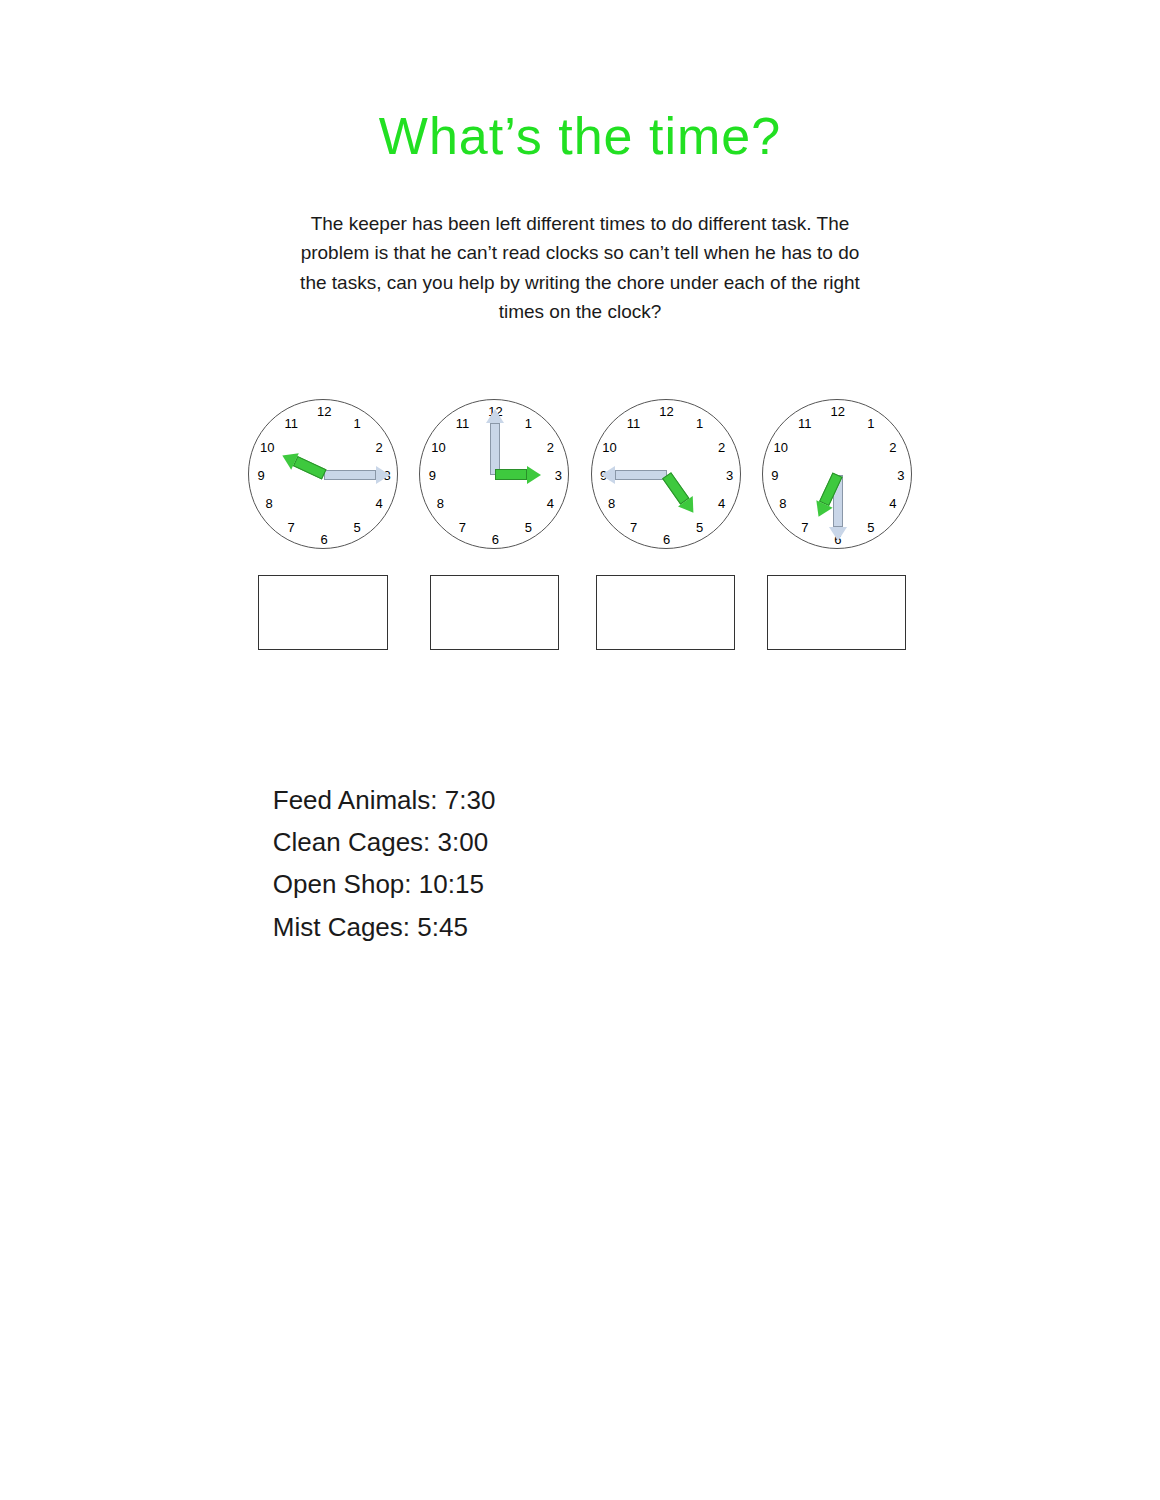What’s the time?
The keeper has been left different times to do different task. The problem is that he can’t read clocks so can’t tell when he has to do the tasks, can you help by writing the chore under each of the right times on the clock?
12 1 2 3 4 5 6 7 8 9 10 11
12 1 2 3 4 5 6 7 8 9 10 11
12 1 2 3 4 5 6 7 8 9 10 11
12 1 2 3 4 5 6 7 8 9 10 11
Feed Animals: 7:30
Clean Cages: 3:00
Open Shop: 10:15
Mist Cages: 5:45